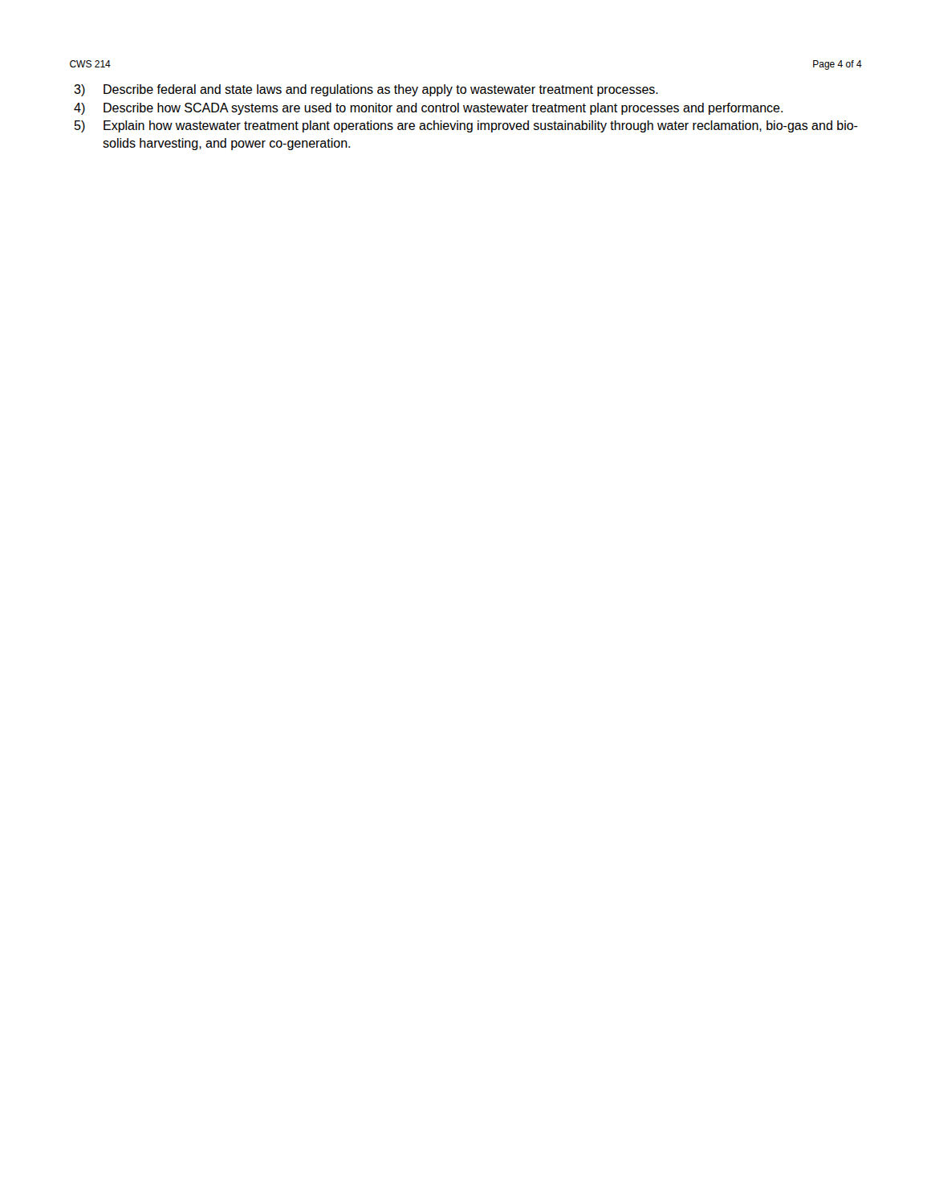CWS 214 Page 4 of 4
3) Describe federal and state laws and regulations as they apply to wastewater treatment processes.
4) Describe how SCADA systems are used to monitor and control wastewater treatment plant processes and performance.
5) Explain how wastewater treatment plant operations are achieving improved sustainability through water reclamation, bio-gas and bio-solids harvesting, and power co-generation.